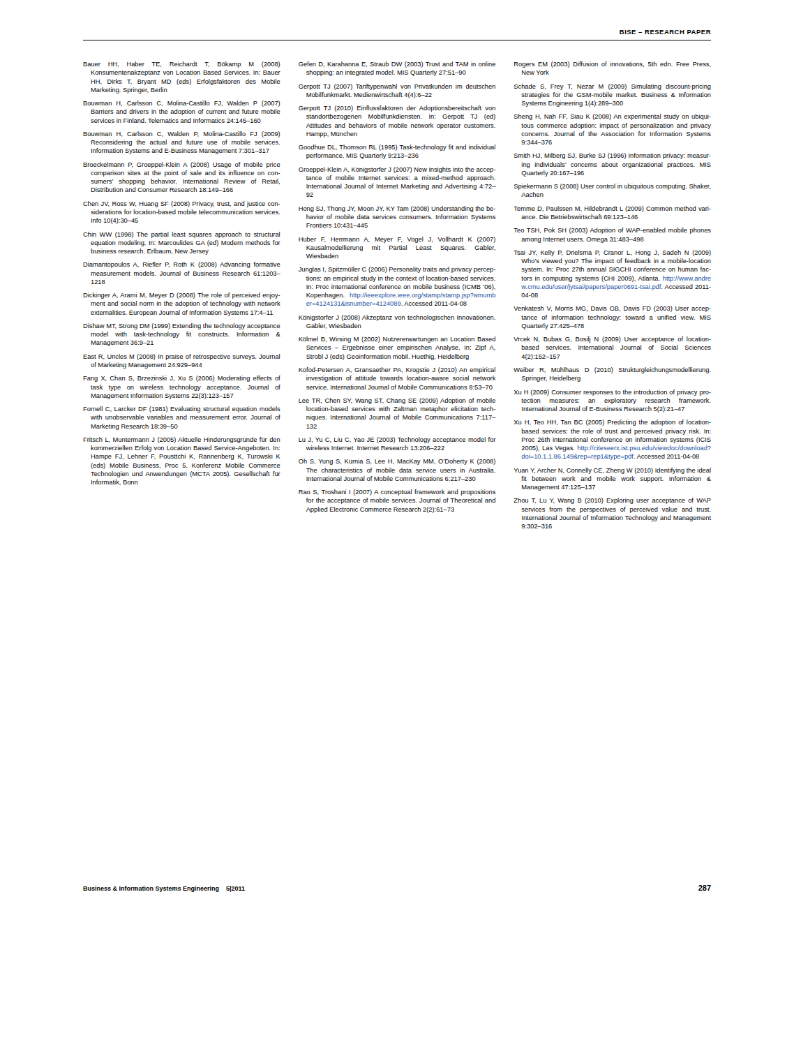BISE – RESEARCH PAPER
Bauer HH, Haber TE, Reichardt T, Bökamp M (2008) Konsumentenakzeptanz von Location Based Services. In: Bauer HH, Dirks T, Bryant MD (eds) Erfolgsfaktoren des Mobile Marketing. Springer, Berlin
Bouwman H, Carlsson C, Molina-Castillo FJ, Walden P (2007) Barriers and drivers in the adoption of current and future mobile services in Finland. Telematics and Informatics 24:145–160
Bouwman H, Carlsson C, Walden P, Molina-Castillo FJ (2009) Reconsidering the actual and future use of mobile services. Information Systems and E-Business Management 7:301–317
Broeckelmann P, Groeppel-Klein A (2008) Usage of mobile price comparison sites at the point of sale and its influence on consumers’ shopping behavior. International Review of Retail, Distribution and Consumer Research 18:149–166
Chen JV, Ross W, Huang SF (2008) Privacy, trust, and justice considerations for location-based mobile telecommunication services. Info 10(4):30–45
Chin WW (1998) The partial least squares approach to structural equation modeling. In: Marcoulides GA (ed) Modern methods for business research. Erlbaum, New Jersey
Diamantopoulos A, Riefler P, Roth K (2008) Advancing formative measurement models. Journal of Business Research 61:1203–1218
Dickinger A, Arami M, Meyer D (2008) The role of perceived enjoyment and social norm in the adoption of technology with network externalities. European Journal of Information Systems 17:4–11
Dishaw MT, Strong DM (1999) Extending the technology acceptance model with task-technology fit constructs. Information & Management 36:9–21
East R, Uncles M (2008) In praise of retrospective surveys. Journal of Marketing Management 24:929–944
Fang X, Chan S, Brzezinski J, Xu S (2006) Moderating effects of task type on wireless technology acceptance. Journal of Management Information Systems 22(3):123–157
Fornell C, Larcker DF (1981) Evaluating structural equation models with unobservable variables and measurement error. Journal of Marketing Research 18:39–50
Fritsch L, Muntermann J (2005) Aktuelle Hinderungsgründe für den kommerziellen Erfolg von Location Based Service-Angeboten. In: Hampe FJ, Lehner F, Pousttchi K, Rannenberg K, Turowski K (eds) Mobile Business, Proc 5. Konferenz Mobile Commerce Technologien und Anwendungen (MCTA 2005). Gesellschaft für Informatik, Bonn
Gefen D, Karahanna E, Straub DW (2003) Trust and TAM in online shopping: an integrated model. MIS Quarterly 27:51–90
Gerpott TJ (2007) Tariftypenwahl von Privatkunden im deutschen Mobilfunkmarkt. Medienwirtschaft 4(4):6–22
Gerpott TJ (2010) Einflussfaktoren der Adoptionsbereitschaft von standortbezogenen Mobilfunkdiensten. In: Gerpott TJ (ed) Attitudes and behaviors of mobile network operator customers. Hampp, München
Goodhue DL, Thomson RL (1995) Task-technology fit and individual performance. MIS Quarterly 9:213–236
Groeppel-Klein A, Königstorfer J (2007) New insights into the acceptance of mobile Internet services: a mixed-method approach. International Journal of Internet Marketing and Advertising 4:72–92
Hong SJ, Thong JY, Moon JY, KY Tam (2008) Understanding the behavior of mobile data services consumers. Information Systems Frontiers 10:431–445
Huber F, Herrmann A, Meyer F, Vogel J, Vollhardt K (2007) Kausalmodellierung mit Partial Least Squares. Gabler, Wiesbaden
Junglas I, Spitzmüller C (2006) Personality traits and privacy perceptions: an empirical study in the context of location-based services. In: Proc international conference on mobile business (ICMB ’06), Kopenhagen. http://ieeexplore.ieee.org/stamp/stamp.jsp?arnumber=4124131&isnumber=4124089. Accessed 2011-04-08
Königstorfer J (2008) Akzeptanz von technologischen Innovationen. Gabler, Wiesbaden
Kölmel B, Wirsing M (2002) Nutzererwartungen an Location Based Services – Ergebnisse einer empirischen Analyse. In: Zipf A, Strobl J (eds) Geoinformation mobil. Huethig, Heidelberg
Kofod-Petersen A, Gransaether PA, Krogstie J (2010) An empirical investigation of attitude towards location-aware social network service. International Journal of Mobile Communications 8:53–70
Lee TR, Chen SY, Wang ST, Chang SE (2009) Adoption of mobile location-based services with Zaltman metaphor elicitation techniques. International Journal of Mobile Communications 7:117–132
Lu J, Yu C, Liu C, Yao JE (2003) Technology acceptance model for wireless Internet. Internet Research 13:206–222
Oh S, Yung S, Kurnia S, Lee H, MacKay MM, O’Doherty K (2008) The characteristics of mobile data service users in Australia. International Journal of Mobile Communications 6:217–230
Rao S, Troshani I (2007) A conceptual framework and propositions for the acceptance of mobile services. Journal of Theoretical and Applied Electronic Commerce Research 2(2):61–73
Rogers EM (2003) Diffusion of innovations, 5th edn. Free Press, New York
Schade S, Frey T, Nezar M (2009) Simulating discount-pricing strategies for the GSM-mobile market. Business & Information Systems Engineering 1(4):289–300
Sheng H, Nah FF, Siau K (2008) An experimental study on ubiquitous commerce adoption: impact of personalization and privacy concerns. Journal of the Association for Information Systems 9:344–376
Smith HJ, Milberg SJ, Burke SJ (1996) Information privacy: measuring individuals’ concerns about organizational practices. MIS Quarterly 20:167–196
Spiekermann S (2008) User control in ubiquitous computing. Shaker, Aachen
Temme D, Paulssen M, Hildebrandt L (2009) Common method variance. Die Betriebswirtschaft 69:123–146
Teo TSH, Pok SH (2003) Adoption of WAP-enabled mobile phones among Internet users. Omega 31:483–498
Tsai JY, Kelly P, Drielsma P, Cranor L, Hong J, Sadeh N (2009) Who’s viewed you? The impact of feedback in a mobile-location system. In: Proc 27th annual SIGCHI conference on human factors in computing systems (CHI 2009), Atlanta. http://www.andrew.cmu.edu/user/jytsai/papers/paper0691-tsai.pdf. Accessed 2011-04-08
Venkatesh V, Morris MG, Davis GB, Davis FD (2003) User acceptance of information technology: toward a unified view. MIS Quarterly 27:425–478
Vrcek N, Bubas G, Bosilj N (2009) User acceptance of location-based services. International Journal of Social Sciences 4(2):152–157
Weiber R, Mühlhaus D (2010) Strukturgleichungsmodellierung. Springer, Heidelberg
Xu H (2009) Consumer responses to the introduction of privacy protection measures: an exploratory research framework. International Journal of E-Business Research 5(2):21–47
Xu H, Teo HH, Tan BC (2005) Predicting the adoption of location-based services: the role of trust and perceived privacy risk. In: Proc 26th international conference on information systems (ICIS 2005), Las Vegas. http://citeseerx.ist.psu.edu/viewdoc/download?doi=10.1.1.86.149&rep=rep1&type=pdf. Accessed 2011-04-08
Yuan Y, Archer N, Connelly CE, Zheng W (2010) Identifying the ideal fit between work and mobile work support. Information & Management 47:125–137
Zhou T, Lu Y, Wang B (2010) Exploring user acceptance of WAP services from the perspectives of perceived value and trust. International Journal of Information Technology and Management 9:302–316
Business & Information Systems Engineering 5|2011
287